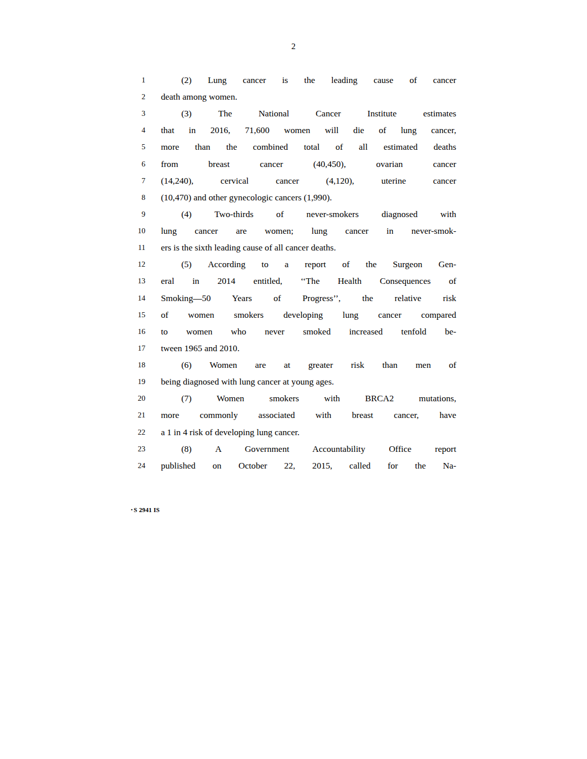2
(2) Lung cancer is the leading cause of cancer
death among women.
(3) The National Cancer Institute estimates
that in 2016, 71,600 women will die of lung cancer,
more than the combined total of all estimated deaths
from breast cancer (40,450), ovarian cancer
(14,240), cervical cancer (4,120), uterine cancer
(10,470) and other gynecologic cancers (1,990).
(4) Two-thirds of never-smokers diagnosed with
lung cancer are women; lung cancer in never-smok-
ers is the sixth leading cause of all cancer deaths.
(5) According to a report of the Surgeon Gen-
eral in 2014 entitled, ‘‘The Health Consequences of
Smoking—50 Years of Progress’’, the relative risk
of women smokers developing lung cancer compared
to women who never smoked increased tenfold be-
tween 1965 and 2010.
(6) Women are at greater risk than men of
being diagnosed with lung cancer at young ages.
(7) Women smokers with BRCA2 mutations,
more commonly associated with breast cancer, have
a 1 in 4 risk of developing lung cancer.
(8) A Government Accountability Office report
published on October 22, 2015, called for the Na-
•S 2941 IS